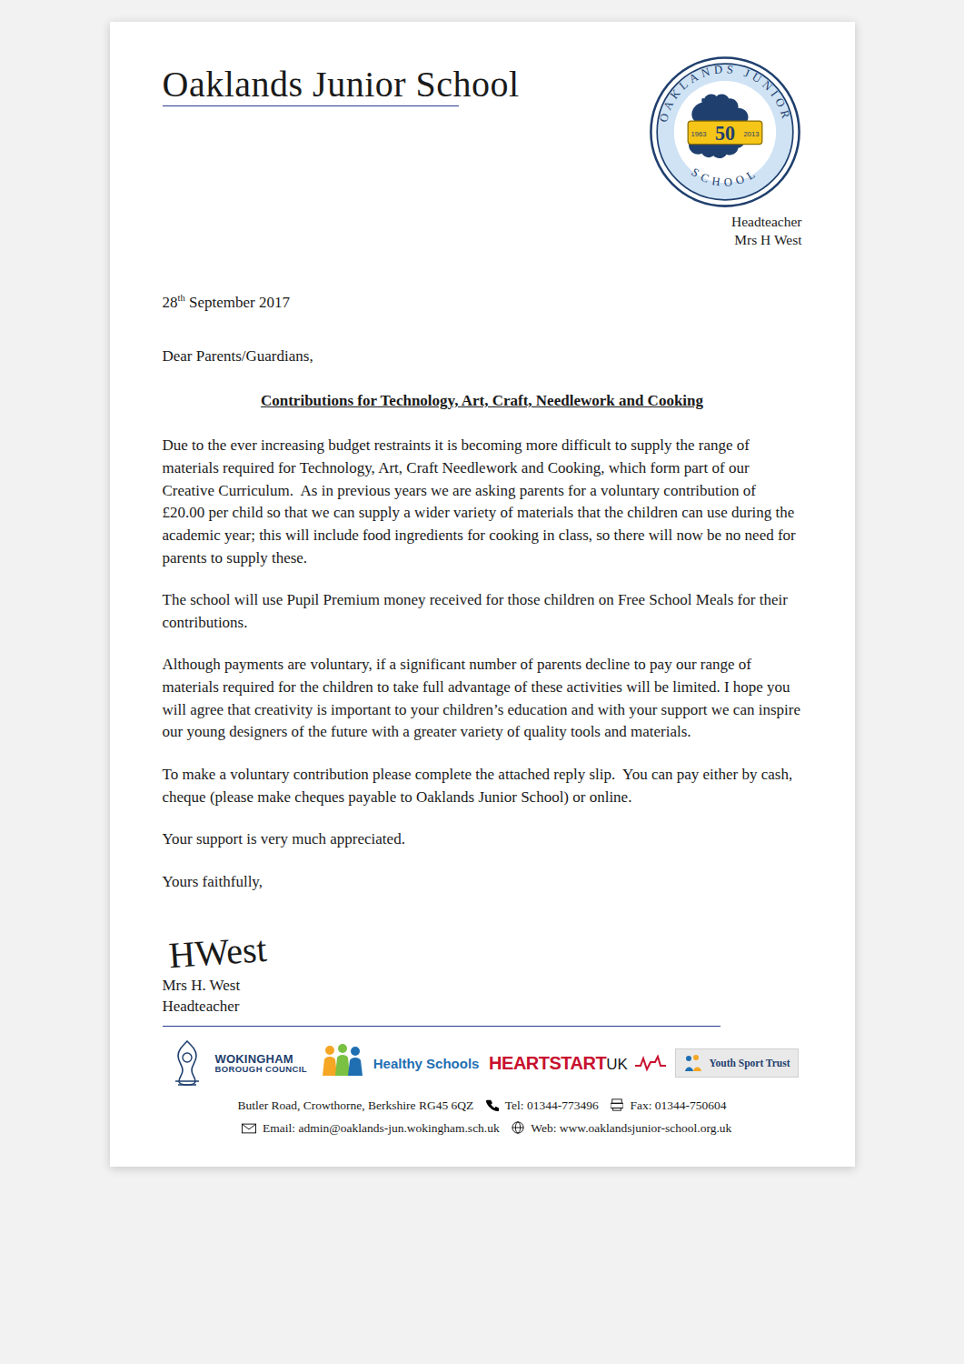Oaklands Junior School
50 1963 2013 OAKLANDS JUNIOR SCHOOL
Headteacher
Mrs H West
28th September 2017
Dear Parents/Guardians,
Contributions for Technology, Art, Craft, Needlework and Cooking
Due to the ever increasing budget restraints it is becoming more difficult to supply the range of materials required for Technology, Art, Craft Needlework and Cooking, which form part of our Creative Curriculum. As in previous years we are asking parents for a voluntary contribution of £20.00 per child so that we can supply a wider variety of materials that the children can use during the academic year; this will include food ingredients for cooking in class, so there will now be no need for parents to supply these.
The school will use Pupil Premium money received for those children on Free School Meals for their contributions.
Although payments are voluntary, if a significant number of parents decline to pay our range of materials required for the children to take full advantage of these activities will be limited. I hope you will agree that creativity is important to your children’s education and with your support we can inspire our young designers of the future with a greater variety of quality tools and materials.
To make a voluntary contribution please complete the attached reply slip. You can pay either by cash, cheque (please make cheques payable to Oaklands Junior School) or online.
Your support is very much appreciated.
Yours faithfully,
HWest
Mrs H. West
Headteacher
WOKINGHAM
BOROUGH COUNCIL
Healthy Schools
HEARTSTART UK
Youth Sport Trust
Butler Road, Crowthorne, Berkshire RG45 6QZ Tel: 01344-773496 Fax: 01344-750604
Email: admin@oaklands-jun.wokingham.sch.uk Web: www.oaklandsjunior-school.org.uk